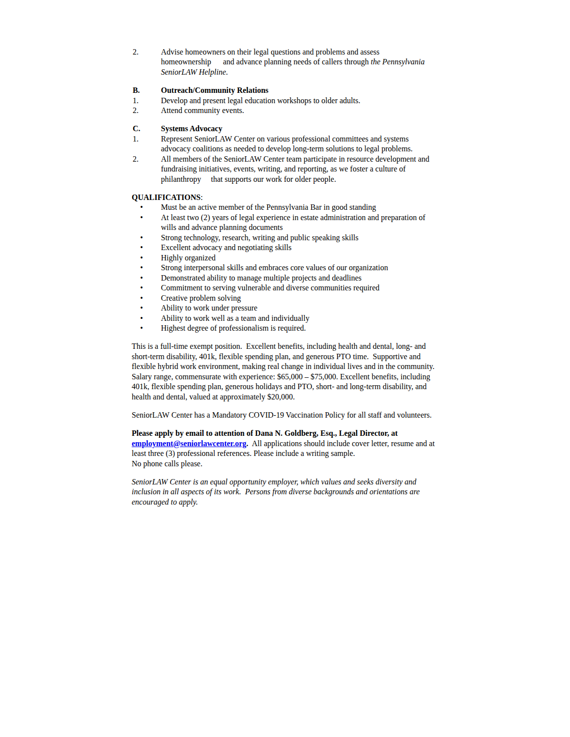2.
Advise homeowners on their legal questions and problems and assess homeownership and advance planning needs of callers through the Pennsylvania SeniorLAW Helpline.
B.
Outreach/Community Relations
1.
Develop and present legal education workshops to older adults.
2.
Attend community events.
C.
Systems Advocacy
1.
Represent SeniorLAW Center on various professional committees and systems advocacy coalitions as needed to develop long-term solutions to legal problems.
2.
All members of the SeniorLAW Center team participate in resource development and fundraising initiatives, events, writing, and reporting, as we foster a culture of philanthropy that supports our work for older people.
QUALIFICATIONS
:
•Must be an active member of the Pennsylvania Bar in good standing
•At least two (2) years of legal experience in estate administration and preparation of wills and advance planning documents
•Strong technology, research, writing and public speaking skills
•Excellent advocacy and negotiating skills
•Highly organized
•Strong interpersonal skills and embraces core values of our organization
•Demonstrated ability to manage multiple projects and deadlines
•Commitment to serving vulnerable and diverse communities required
•Creative problem solving
•Ability to work under pressure
•Ability to work well as a team and individually
•Highest degree of professionalism is required.
This is a full-time exempt position. Excellent benefits, including health and dental, long- and short-term disability, 401k, flexible spending plan, and generous PTO time. Supportive and flexible hybrid work environment, making real change in individual lives and in the community. Salary range, commensurate with experience: $65,000 – $75,000. Excellent benefits, including 401k, flexible spending plan, generous holidays and PTO, short- and long-term disability, and health and dental, valued at approximately $20,000.
SeniorLAW Center has a Mandatory COVID-19 Vaccination Policy for all staff and volunteers.
Please apply by email to attention of Dana N. Goldberg, Esq., Legal Director, at employment@seniorlawcenter.org. All applications should include cover letter, resume and at least three (3) professional references. Please include a writing sample.
No phone calls please.
SeniorLAW Center is an equal opportunity employer, which values and seeks diversity and inclusion in all aspects of its work. Persons from diverse backgrounds and orientations are encouraged to apply.